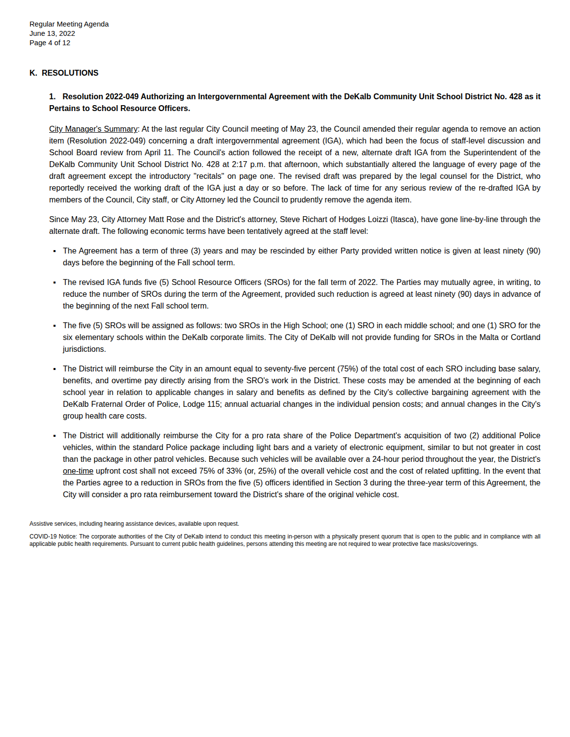Regular Meeting Agenda
June 13, 2022
Page 4 of 12
K. RESOLUTIONS
1. Resolution 2022-049 Authorizing an Intergovernmental Agreement with the DeKalb Community Unit School District No. 428 as it Pertains to School Resource Officers.
City Manager's Summary: At the last regular City Council meeting of May 23, the Council amended their regular agenda to remove an action item (Resolution 2022-049) concerning a draft intergovernmental agreement (IGA), which had been the focus of staff-level discussion and School Board review from April 11. The Council's action followed the receipt of a new, alternate draft IGA from the Superintendent of the DeKalb Community Unit School District No. 428 at 2:17 p.m. that afternoon, which substantially altered the language of every page of the draft agreement except the introductory "recitals" on page one. The revised draft was prepared by the legal counsel for the District, who reportedly received the working draft of the IGA just a day or so before. The lack of time for any serious review of the re-drafted IGA by members of the Council, City staff, or City Attorney led the Council to prudently remove the agenda item.
Since May 23, City Attorney Matt Rose and the District's attorney, Steve Richart of Hodges Loizzi (Itasca), have gone line-by-line through the alternate draft. The following economic terms have been tentatively agreed at the staff level:
The Agreement has a term of three (3) years and may be rescinded by either Party provided written notice is given at least ninety (90) days before the beginning of the Fall school term.
The revised IGA funds five (5) School Resource Officers (SROs) for the fall term of 2022. The Parties may mutually agree, in writing, to reduce the number of SROs during the term of the Agreement, provided such reduction is agreed at least ninety (90) days in advance of the beginning of the next Fall school term.
The five (5) SROs will be assigned as follows: two SROs in the High School; one (1) SRO in each middle school; and one (1) SRO for the six elementary schools within the DeKalb corporate limits. The City of DeKalb will not provide funding for SROs in the Malta or Cortland jurisdictions.
The District will reimburse the City in an amount equal to seventy-five percent (75%) of the total cost of each SRO including base salary, benefits, and overtime pay directly arising from the SRO's work in the District. These costs may be amended at the beginning of each school year in relation to applicable changes in salary and benefits as defined by the City's collective bargaining agreement with the DeKalb Fraternal Order of Police, Lodge 115; annual actuarial changes in the individual pension costs; and annual changes in the City's group health care costs.
The District will additionally reimburse the City for a pro rata share of the Police Department's acquisition of two (2) additional Police vehicles, within the standard Police package including light bars and a variety of electronic equipment, similar to but not greater in cost than the package in other patrol vehicles. Because such vehicles will be available over a 24-hour period throughout the year, the District's one-time upfront cost shall not exceed 75% of 33% (or, 25%) of the overall vehicle cost and the cost of related upfitting. In the event that the Parties agree to a reduction in SROs from the five (5) officers identified in Section 3 during the three-year term of this Agreement, the City will consider a pro rata reimbursement toward the District's share of the original vehicle cost.
Assistive services, including hearing assistance devices, available upon request.
COVID-19 Notice: The corporate authorities of the City of DeKalb intend to conduct this meeting in-person with a physically present quorum that is open to the public and in compliance with all applicable public health requirements. Pursuant to current public health guidelines, persons attending this meeting are not required to wear protective face masks/coverings.